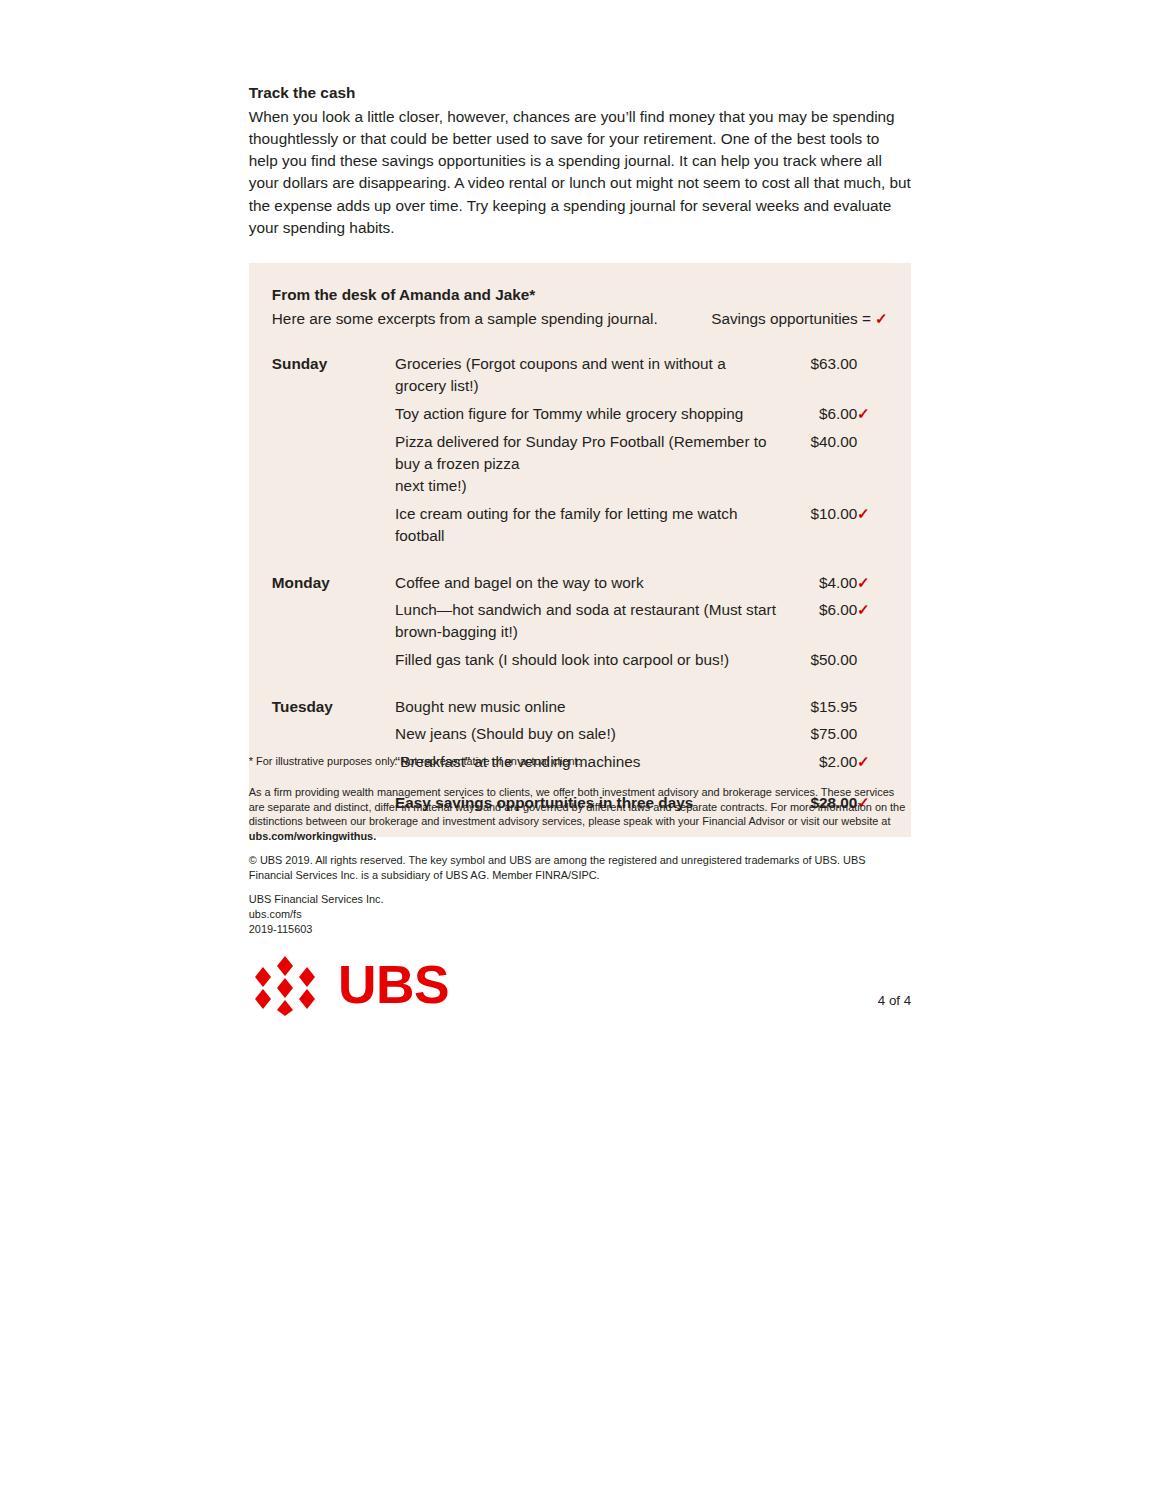Track the cash
When you look a little closer, however, chances are you’ll find money that you may be spending thoughtlessly or that could be better used to save for your retirement. One of the best tools to help you find these savings opportunities is a spending journal. It can help you track where all your dollars are disappearing. A video rental or lunch out might not seem to cost all that much, but the expense adds up over time. Try keeping a spending journal for several weeks and evaluate your spending habits.
From the desk of Amanda and Jake*
Here are some excerpts from a sample spending journal. Savings opportunities = ✓
| Sunday | Groceries (Forgot coupons and went in without a grocery list!) | $63.00 | |
| | Toy action figure for Tommy while grocery shopping | $6.00 | ✓ |
| | Pizza delivered for Sunday Pro Football (Remember to buy a frozen pizza next time!) | $40.00 | |
| | Ice cream outing for the family for letting me watch football | $10.00 | ✓ |
| Monday | Coffee and bagel on the way to work | $4.00 | ✓ |
| | Lunch—hot sandwich and soda at restaurant (Must start brown-bagging it!) | $6.00 | ✓ |
| | Filled gas tank (I should look into carpool or bus!) | $50.00 | |
| Tuesday | Bought new music online | $15.95 | |
| | New jeans (Should buy on sale!) | $75.00 | |
| | “Breakfast” at the vending machines | $2.00 | ✓ |
| | Easy savings opportunities in three days | $28.00 | ✓ |
* For illustrative purposes only. Not representative of an actual client.
As a firm providing wealth management services to clients, we offer both investment advisory and brokerage services. These services are separate and distinct, differ in material ways and are governed by different laws and separate contracts. For more information on the distinctions between our brokerage and investment advisory services, please speak with your Financial Advisor or visit our website at ubs.com/workingwithus.
© UBS 2019. All rights reserved. The key symbol and UBS are among the registered and unregistered trademarks of UBS. UBS Financial Services Inc. is a subsidiary of UBS AG. Member FINRA/SIPC.
UBS Financial Services Inc.
ubs.com/fs
2019-115603
UBS
4 of 4